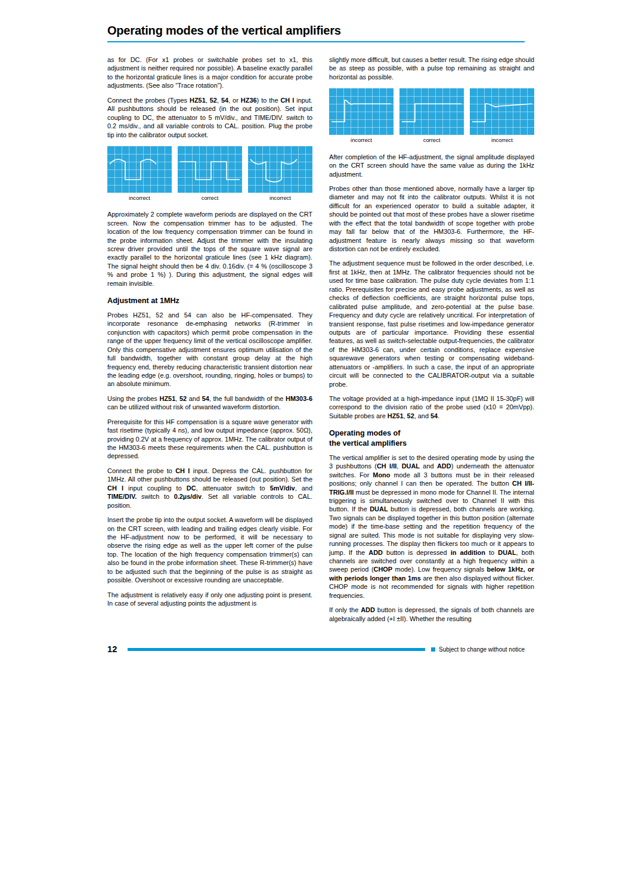Operating modes of the vertical amplifiers
as for DC. (For x1 probes or switchable probes set to x1, this adjustment is neither required nor possible). A baseline exactly parallel to the horizontal graticule lines is a major condition for accurate probe adjustments. (See also “Trace rotation”).
Connect the probes (Types HZ51, 52, 54, or HZ36) to the CH I input. All pushbuttons should be released (in the out position). Set input coupling to DC, the attenuator to 5 mV/div., and TIME/DIV. switch to 0.2 ms/div., and all variable controls to CAL. position. Plug the probe tip into the calibrator output socket.
incorrect
correct
incorrect
Approximately 2 complete waveform periods are displayed on the CRT screen. Now the compensation trimmer has to be adjusted. The location of the low frequency compensation trimmer can be found in the probe information sheet. Adjust the trimmer with the insulating screw driver provided until the tops of the square wave signal are exactly parallel to the horizontal graticule lines (see 1 kHz diagram). The signal height should then be 4 div. 0.16div. (= 4 % (oscilloscope 3 % and probe 1 %) ). During this adjustment, the signal edges will remain invisible.
Adjustment at 1MHz
Probes HZ51, 52 and 54 can also be HF-compensated. They incorporate resonance de-emphasing networks (R-trimmer in conjunction with capacitors) which permit probe compensation in the range of the upper frequency limit of the vertical oscilloscope amplifier. Only this compensative adjustment ensures optimum utilisation of the full bandwidth, together with constant group delay at the high frequency end, thereby reducing characteristic transient distortion near the leading edge (e.g. overshoot, rounding, ringing, holes or bumps) to an absolute minimum.
Using the probes HZ51, 52 and 54, the full bandwidth of the HM303-6 can be utilized without risk of unwanted waveform distortion.
Prerequisite for this HF compensation is a square wave generator with fast risetime (typically 4 ns), and low output impedance (approx. 50Ω), providing 0.2V at a frequency of approx. 1MHz. The calibrator output of the HM303-6 meets these requirements when the CAL. pushbutton is depressed.
Connect the probe to CH I input. Depress the CAL. pushbutton for 1MHz. All other pushbuttons should be released (out position). Set the CH I input coupling to DC, attenuator switch to 5mV/div, and TIME/DIV. switch to 0.2µs/div. Set all variable controls to CAL. position.
Insert the probe tip into the output socket. A waveform will be displayed on the CRT screen, with leading and trailing edges clearly visible. For the HF-adjustment now to be performed, it will be necessary to observe the rising edge as well as the upper left corner of the pulse top. The location of the high frequency compensation trimmer(s) can also be found in the probe information sheet. These R-trimmer(s) have to be adjusted such that the beginning of the pulse is as straight as possible. Overshoot or excessive rounding are unacceptable.
The adjustment is relatively easy if only one adjusting point is present. In case of several adjusting points the adjustment is
slightly more difficult, but causes a better result. The rising edge should be as steep as possible, with a pulse top remaining as straight and horizontal as possible.
incorrect
correct
incorrect
After completion of the HF-adjustment, the signal amplitude displayed on the CRT screen should have the same value as during the 1kHz adjustment.
Probes other than those mentioned above, normally have a larger tip diameter and may not fit into the calibrator outputs. Whilst it is not difficult for an experienced operator to build a suitable adapter, it should be pointed out that most of these probes have a slower risetime with the effect that the total bandwidth of scope together with probe may fall far below that of the HM303-6. Furthermore, the HF-adjustment feature is nearly always missing so that waveform distortion can not be entirely excluded.
The adjustment sequence must be followed in the order described, i.e. first at 1kHz, then at 1MHz. The calibrator frequencies should not be used for time base calibration. The pulse duty cycle deviates from 1:1 ratio. Prerequisites for precise and easy probe adjustments, as well as checks of deflection coefficients, are straight horizontal pulse tops, calibrated pulse amplitude, and zero-potential at the pulse base. Frequency and duty cycle are relatively uncritical. For interpretation of transient response, fast pulse risetimes and low-impedance generator outputs are of particular importance. Providing these essential features, as well as switch-selectable output-frequencies, the calibrator of the HM303-6 can, under certain conditions, replace expensive squarewave generators when testing or compensating wideband-attenuators or -amplifiers. In such a case, the input of an appropriate circuit will be connected to the CALIBRATOR-output via a suitable probe.
The voltage provided at a high-impedance input (1MΩ II 15-30pF) will correspond to the division ratio of the probe used (x10 = 20mVpp). Suitable probes are HZ51, 52, and 54.
Operating modes of
the vertical amplifiers
The vertical amplifier is set to the desired operating mode by using the 3 pushbuttons (CH I/II, DUAL and ADD) underneath the attenuator switches. For Mono mode all 3 buttons must be in their released positions; only channel I can then be operated. The button CH I/II-TRIG.I/II must be depressed in mono mode for Channel II. The internal triggering is simultaneously switched over to Channel II with this button. If the DUAL button is depressed, both channels are working. Two signals can be displayed together in this button position (alternate mode) if the time-base setting and the repetition frequency of the signal are suited. This mode is not suitable for displaying very slow-running processes. The display then flickers too much or it appears to jump. If the ADD button is depressed in addition to DUAL, both channels are switched over constantly at a high frequency within a sweep period (CHOP mode). Low frequency signals below 1kHz, or with periods longer than 1ms are then also displayed without flicker. CHOP mode is not recommended for signals with higher repetition frequencies.
If only the ADD button is depressed, the signals of both channels are algebraically added (+I ±II). Whether the resulting
12 Subject to change without notice